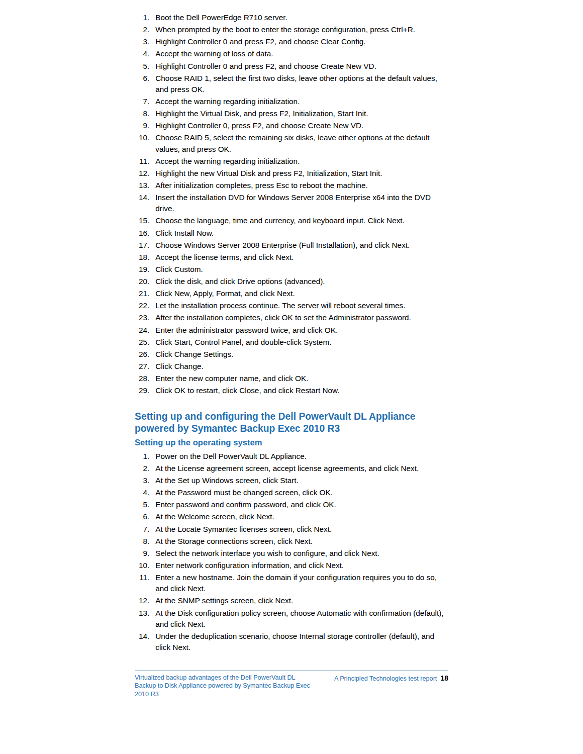Boot the Dell PowerEdge R710 server.
When prompted by the boot to enter the storage configuration, press Ctrl+R.
Highlight Controller 0 and press F2, and choose Clear Config.
Accept the warning of loss of data.
Highlight Controller 0 and press F2, and choose Create New VD.
Choose RAID 1, select the first two disks, leave other options at the default values, and press OK.
Accept the warning regarding initialization.
Highlight the Virtual Disk, and press F2, Initialization, Start Init.
Highlight Controller 0, press F2, and choose Create New VD.
Choose RAID 5, select the remaining six disks, leave other options at the default values, and press OK.
Accept the warning regarding initialization.
Highlight the new Virtual Disk and press F2, Initialization, Start Init.
After initialization completes, press Esc to reboot the machine.
Insert the installation DVD for Windows Server 2008 Enterprise x64 into the DVD drive.
Choose the language, time and currency, and keyboard input. Click Next.
Click Install Now.
Choose Windows Server 2008 Enterprise (Full Installation), and click Next.
Accept the license terms, and click Next.
Click Custom.
Click the disk, and click Drive options (advanced).
Click New, Apply, Format, and click Next.
Let the installation process continue. The server will reboot several times.
After the installation completes, click OK to set the Administrator password.
Enter the administrator password twice, and click OK.
Click Start, Control Panel, and double-click System.
Click Change Settings.
Click Change.
Enter the new computer name, and click OK.
Click OK to restart, click Close, and click Restart Now.
Setting up and configuring the Dell PowerVault DL Appliance powered by Symantec Backup Exec 2010 R3
Setting up the operating system
Power on the Dell PowerVault DL Appliance.
At the License agreement screen, accept license agreements, and click Next.
At the Set up Windows screen, click Start.
At the Password must be changed screen, click OK.
Enter password and confirm password, and click OK.
At the Welcome screen, click Next.
At the Locate Symantec licenses screen, click Next.
At the Storage connections screen, click Next.
Select the network interface you wish to configure, and click Next.
Enter network configuration information, and click Next.
Enter a new hostname. Join the domain if your configuration requires you to do so, and click Next.
At the SNMP settings screen, click Next.
At the Disk configuration policy screen, choose Automatic with confirmation (default), and click Next.
Under the deduplication scenario, choose Internal storage controller (default), and click Next.
Virtualized backup advantages of the Dell PowerVault DL
Backup to Disk Appliance powered by Symantec Backup Exec
2010 R3
A Principled Technologies test report 18